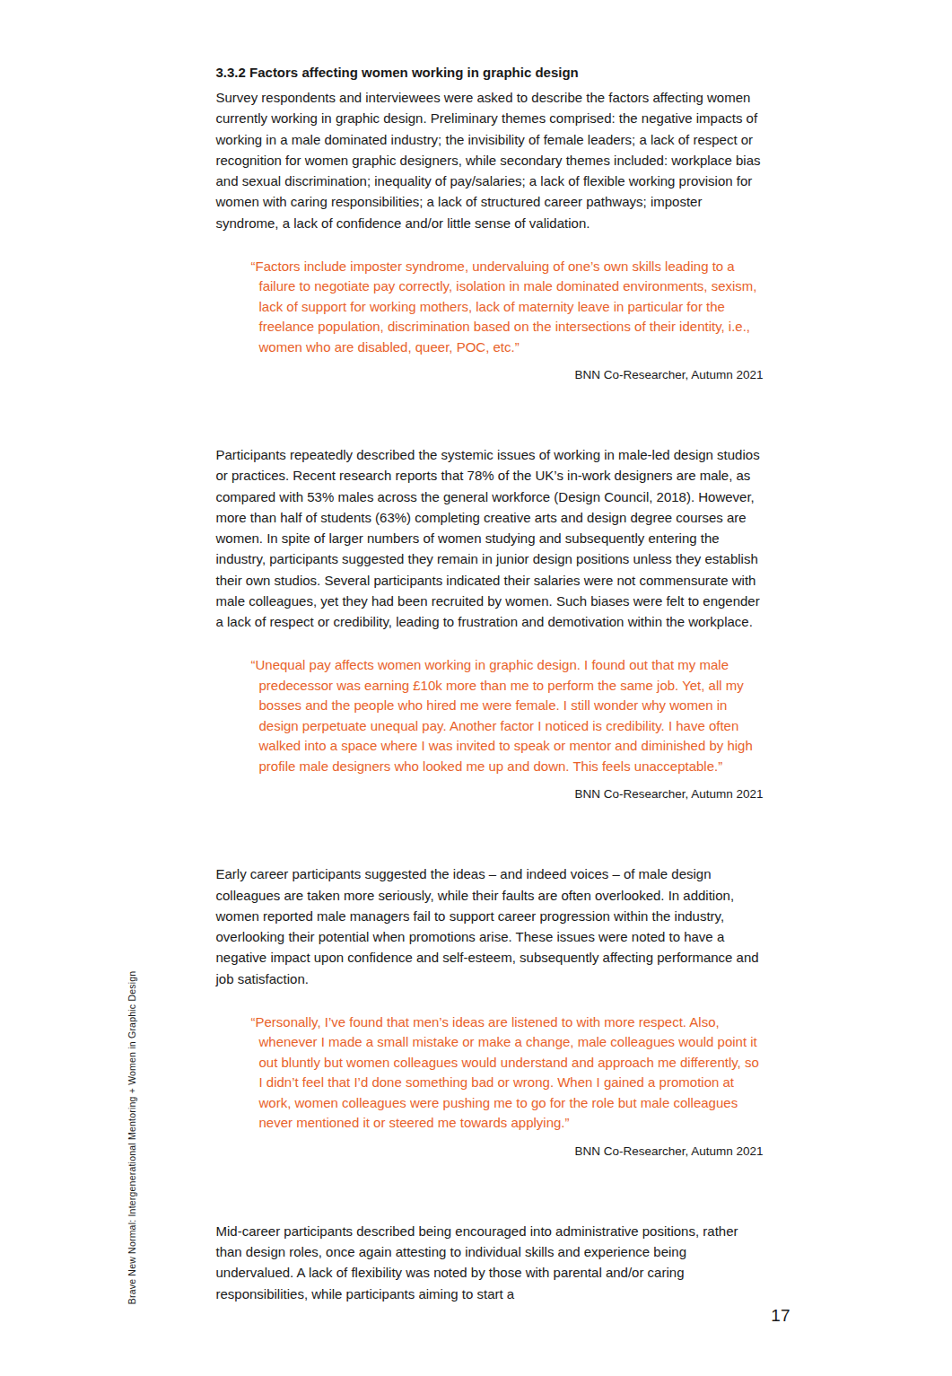Brave New Normal: Intergenerational Mentoring + Women in Graphic Design
17
3.3.2 Factors affecting women working in graphic design
Survey respondents and interviewees were asked to describe the factors affecting women currently working in graphic design. Preliminary themes comprised: the negative impacts of working in a male dominated industry; the invisibility of female leaders; a lack of respect or recognition for women graphic designers, while secondary themes included: workplace bias and sexual discrimination; inequality of pay/salaries; a lack of flexible working provision for women with caring responsibilities; a lack of structured career pathways; imposter syndrome, a lack of confidence and/or little sense of validation.
“Factors include imposter syndrome, undervaluing of one’s own skills leading to a failure to negotiate pay correctly, isolation in male dominated environments, sexism, lack of support for working mothers, lack of maternity leave in particular for the freelance population, discrimination based on the intersections of their identity, i.e., women who are disabled, queer, POC, etc.”
BNN Co-Researcher, Autumn 2021
Participants repeatedly described the systemic issues of working in male-led design studios or practices. Recent research reports that 78% of the UK’s in-work designers are male, as compared with 53% males across the general workforce (Design Council, 2018). However, more than half of students (63%) completing creative arts and design degree courses are women. In spite of larger numbers of women studying and subsequently entering the industry, participants suggested they remain in junior design positions unless they establish their own studios. Several participants indicated their salaries were not commensurate with male colleagues, yet they had been recruited by women. Such biases were felt to engender a lack of respect or credibility, leading to frustration and demotivation within the workplace.
“Unequal pay affects women working in graphic design. I found out that my male predecessor was earning £10k more than me to perform the same job. Yet, all my bosses and the people who hired me were female. I still wonder why women in design perpetuate unequal pay. Another factor I noticed is credibility. I have often walked into a space where I was invited to speak or mentor and diminished by high profile male designers who looked me up and down. This feels unacceptable.”
BNN Co-Researcher, Autumn 2021
Early career participants suggested the ideas – and indeed voices – of male design colleagues are taken more seriously, while their faults are often overlooked. In addition, women reported male managers fail to support career progression within the industry, overlooking their potential when promotions arise. These issues were noted to have a negative impact upon confidence and self-esteem, subsequently affecting performance and job satisfaction.
“Personally, I’ve found that men’s ideas are listened to with more respect. Also, whenever I made a small mistake or make a change, male colleagues would point it out bluntly but women colleagues would understand and approach me differently, so I didn’t feel that I’d done something bad or wrong. When I gained a promotion at work, women colleagues were pushing me to go for the role but male colleagues never mentioned it or steered me towards applying.”
BNN Co-Researcher, Autumn 2021
Mid-career participants described being encouraged into administrative positions, rather than design roles, once again attesting to individual skills and experience being undervalued. A lack of flexibility was noted by those with parental and/or caring responsibilities, while participants aiming to start a